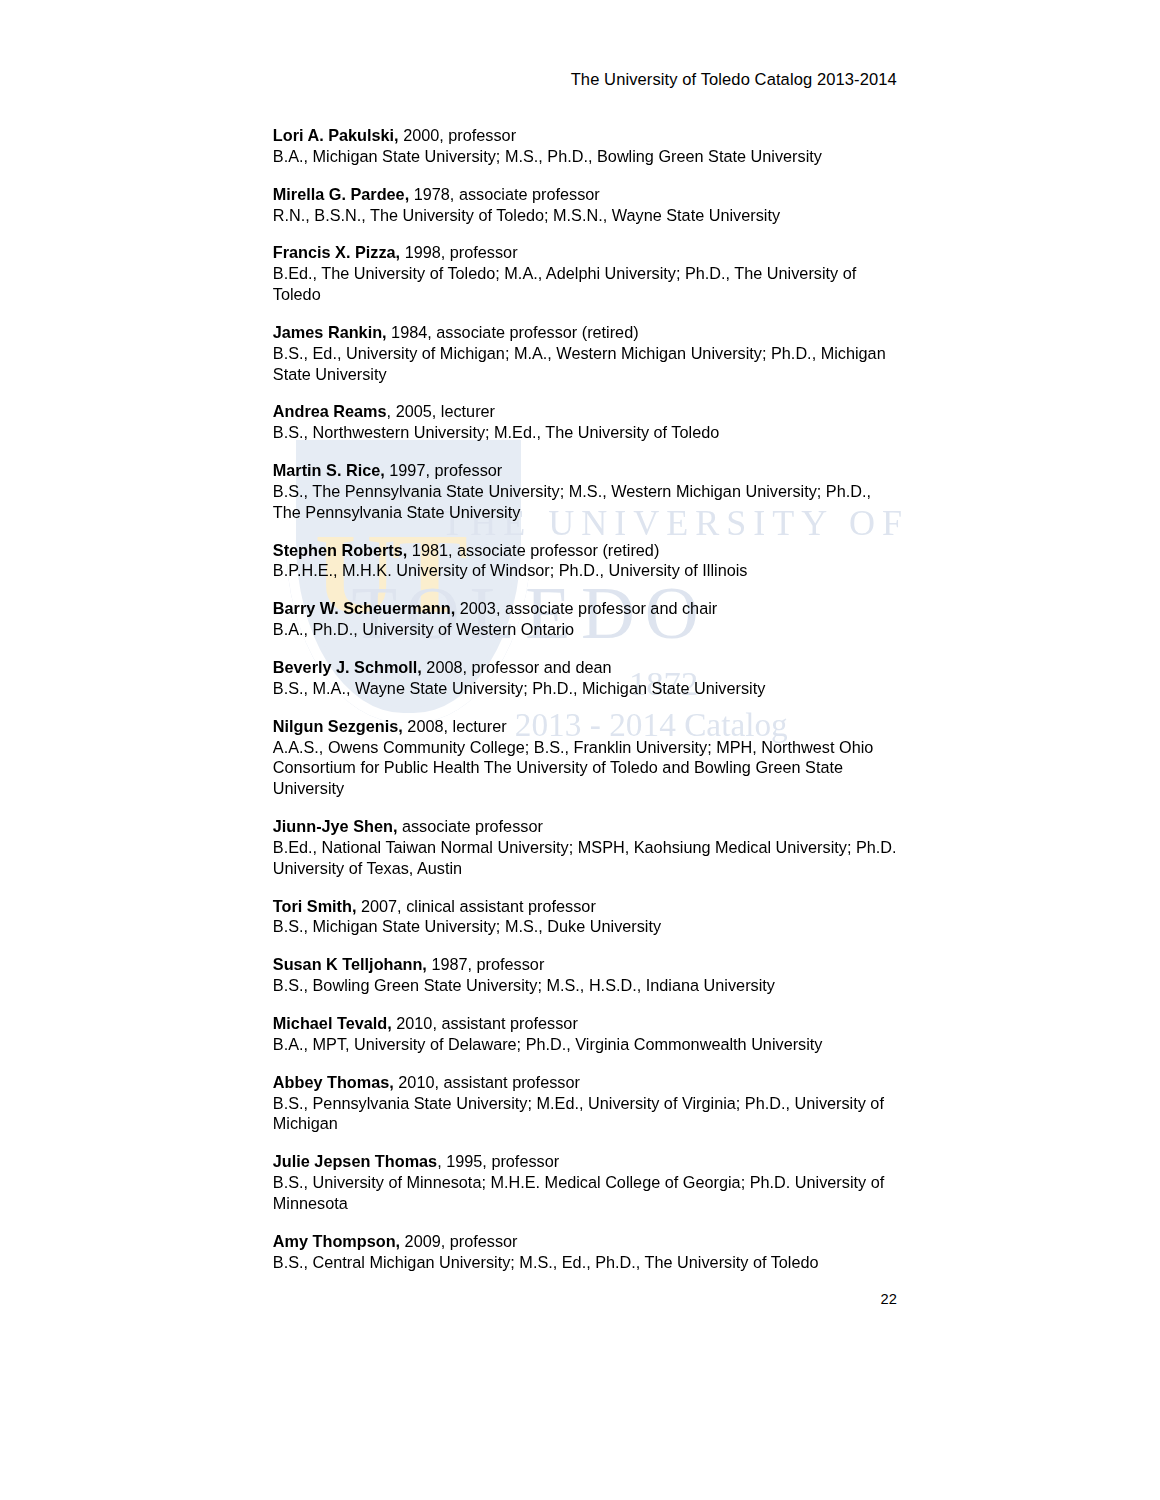The University of Toledo Catalog 2013-2014
UT
THE UNIVERSITY OF
TOLEDO
1872
2013 - 2014 Catalog
Lori A. Pakulski, 2000, professor
B.A., Michigan State University; M.S., Ph.D., Bowling Green State University
Mirella G. Pardee, 1978, associate professor
R.N., B.S.N., The University of Toledo; M.S.N., Wayne State University
Francis X. Pizza, 1998, professor
B.Ed., The University of Toledo; M.A., Adelphi University; Ph.D., The University of Toledo
James Rankin, 1984, associate professor (retired)
B.S., Ed., University of Michigan; M.A., Western Michigan University; Ph.D., Michigan State University
Andrea Reams, 2005, lecturer
B.S., Northwestern University; M.Ed., The University of Toledo
Martin S. Rice, 1997, professor
B.S., The Pennsylvania State University; M.S., Western Michigan University; Ph.D., The Pennsylvania State University
Stephen Roberts, 1981, associate professor (retired)
B.P.H.E., M.H.K. University of Windsor; Ph.D., University of Illinois
Barry W. Scheuermann, 2003, associate professor and chair
B.A., Ph.D., University of Western Ontario
Beverly J. Schmoll, 2008, professor and dean
B.S., M.A., Wayne State University; Ph.D., Michigan State University
Nilgun Sezgenis, 2008, lecturer
A.A.S., Owens Community College; B.S., Franklin University; MPH, Northwest Ohio Consortium for Public Health The University of Toledo and Bowling Green State University
Jiunn-Jye Shen, associate professor
B.Ed., National Taiwan Normal University; MSPH, Kaohsiung Medical University; Ph.D. University of Texas, Austin
Tori Smith, 2007, clinical assistant professor
B.S., Michigan State University; M.S., Duke University
Susan K Telljohann, 1987, professor
B.S., Bowling Green State University; M.S., H.S.D., Indiana University
Michael Tevald, 2010, assistant professor
B.A., MPT, University of Delaware; Ph.D., Virginia Commonwealth University
Abbey Thomas, 2010, assistant professor
B.S., Pennsylvania State University; M.Ed., University of Virginia; Ph.D., University of Michigan
Julie Jepsen Thomas, 1995, professor
B.S., University of Minnesota; M.H.E. Medical College of Georgia; Ph.D. University of Minnesota
Amy Thompson, 2009, professor
B.S., Central Michigan University; M.S., Ed., Ph.D., The University of Toledo
22